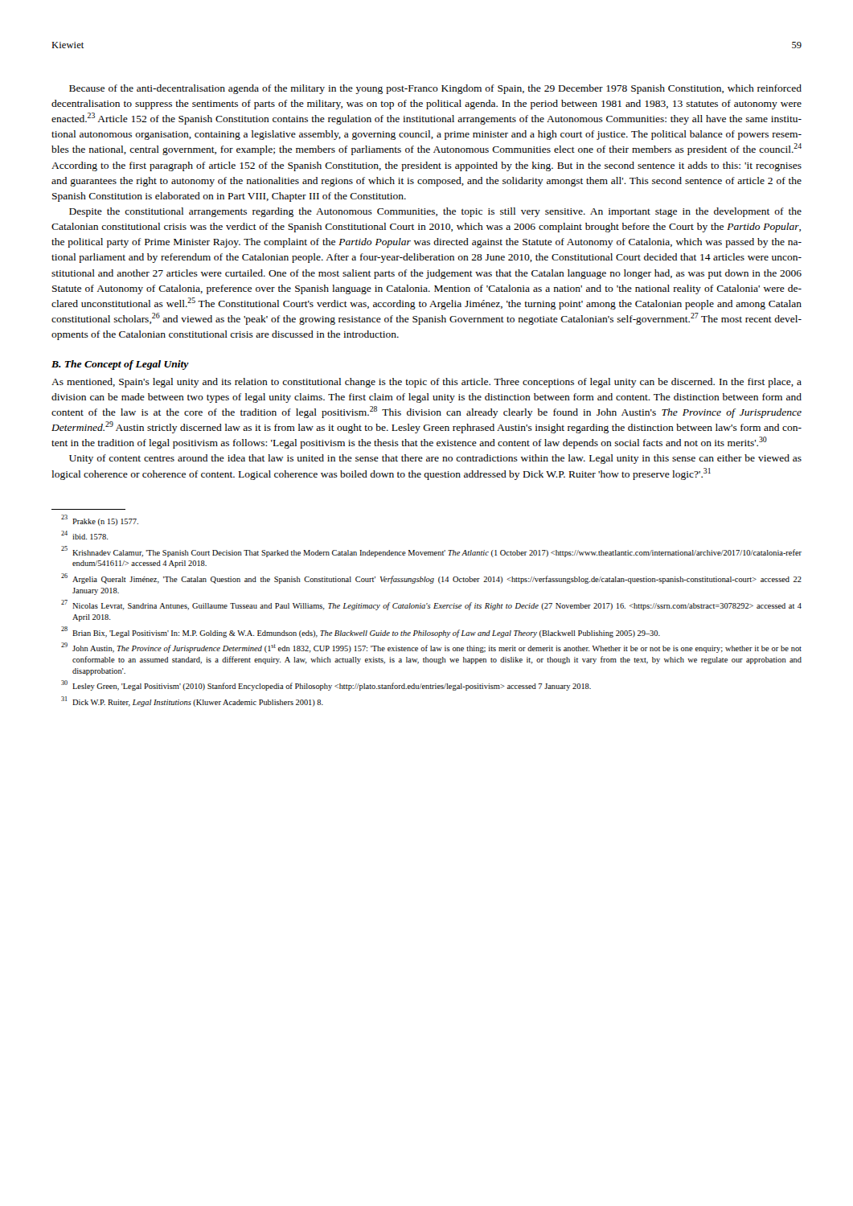Kiewiet
59
Because of the anti-decentralisation agenda of the military in the young post-Franco Kingdom of Spain, the 29 December 1978 Spanish Constitution, which reinforced decentralisation to suppress the sentiments of parts of the military, was on top of the political agenda. In the period between 1981 and 1983, 13 statutes of autonomy were enacted.23 Article 152 of the Spanish Constitution contains the regulation of the institutional arrangements of the Autonomous Communities: they all have the same institutional autonomous organisation, containing a legislative assembly, a governing council, a prime minister and a high court of justice. The political balance of powers resembles the national, central government, for example; the members of parliaments of the Autonomous Communities elect one of their members as president of the council.24 According to the first paragraph of article 152 of the Spanish Constitution, the president is appointed by the king. But in the second sentence it adds to this: 'it recognises and guarantees the right to autonomy of the nationalities and regions of which it is composed, and the solidarity amongst them all'. This second sentence of article 2 of the Spanish Constitution is elaborated on in Part VIII, Chapter III of the Constitution.
Despite the constitutional arrangements regarding the Autonomous Communities, the topic is still very sensitive. An important stage in the development of the Catalonian constitutional crisis was the verdict of the Spanish Constitutional Court in 2010, which was a 2006 complaint brought before the Court by the Partido Popular, the political party of Prime Minister Rajoy. The complaint of the Partido Popular was directed against the Statute of Autonomy of Catalonia, which was passed by the national parliament and by referendum of the Catalonian people. After a four-year-deliberation on 28 June 2010, the Constitutional Court decided that 14 articles were unconstitutional and another 27 articles were curtailed. One of the most salient parts of the judgement was that the Catalan language no longer had, as was put down in the 2006 Statute of Autonomy of Catalonia, preference over the Spanish language in Catalonia. Mention of 'Catalonia as a nation' and to 'the national reality of Catalonia' were declared unconstitutional as well.25 The Constitutional Court's verdict was, according to Argelia Jiménez, 'the turning point' among the Catalonian people and among Catalan constitutional scholars,26 and viewed as the 'peak' of the growing resistance of the Spanish Government to negotiate Catalonian's self-government.27 The most recent developments of the Catalonian constitutional crisis are discussed in the introduction.
B. The Concept of Legal Unity
As mentioned, Spain's legal unity and its relation to constitutional change is the topic of this article. Three conceptions of legal unity can be discerned. In the first place, a division can be made between two types of legal unity claims. The first claim of legal unity is the distinction between form and content. The distinction between form and content of the law is at the core of the tradition of legal positivism.28 This division can already clearly be found in John Austin's The Province of Jurisprudence Determined.29 Austin strictly discerned law as it is from law as it ought to be. Lesley Green rephrased Austin's insight regarding the distinction between law's form and content in the tradition of legal positivism as follows: 'Legal positivism is the thesis that the existence and content of law depends on social facts and not on its merits'.30
Unity of content centres around the idea that law is united in the sense that there are no contradictions within the law. Legal unity in this sense can either be viewed as logical coherence or coherence of content. Logical coherence was boiled down to the question addressed by Dick W.P. Ruiter 'how to preserve logic?'.31
Prakke (n 15) 1577.
ibid. 1578.
Krishnadev Calamur, 'The Spanish Court Decision That Sparked the Modern Catalan Independence Movement' The Atlantic (1 October 2017) <https://www.theatlantic.com/international/archive/2017/10/catalonia-referendum/541611/> accessed 4 April 2018.
Argelia Queralt Jiménez, 'The Catalan Question and the Spanish Constitutional Court' Verfassungsblog (14 October 2014) <https://verfassungsblog.de/catalan-question-spanish-constitutional-court> accessed 22 January 2018.
Nicolas Levrat, Sandrina Antunes, Guillaume Tusseau and Paul Williams, The Legitimacy of Catalonia's Exercise of its Right to Decide (27 November 2017) 16. <https://ssrn.com/abstract=3078292> accessed at 4 April 2018.
Brian Bix, 'Legal Positivism' In: M.P. Golding & W.A. Edmundson (eds), The Blackwell Guide to the Philosophy of Law and Legal Theory (Blackwell Publishing 2005) 29–30.
John Austin, The Province of Jurisprudence Determined (1st edn 1832, CUP 1995) 157: 'The existence of law is one thing; its merit or demerit is another. Whether it be or not be is one enquiry; whether it be or be not conformable to an assumed standard, is a different enquiry. A law, which actually exists, is a law, though we happen to dislike it, or though it vary from the text, by which we regulate our approbation and disapprobation'.
Lesley Green, 'Legal Positivism' (2010) Stanford Encyclopedia of Philosophy <http://plato.stanford.edu/entries/legal-positivism> accessed 7 January 2018.
Dick W.P. Ruiter, Legal Institutions (Kluwer Academic Publishers 2001) 8.